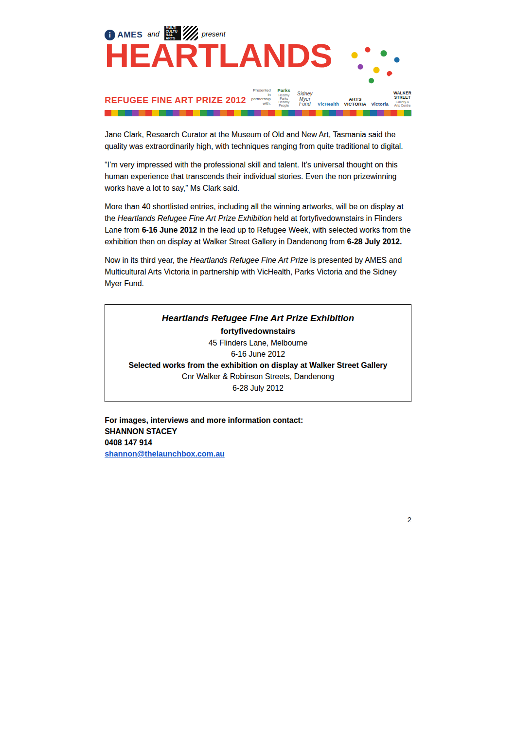i AMES
and
MULTI
CULTU
RAL
ARTS
present
HEARTLANDS
REFUGEE FINE ART PRIZE 2012
Presented in partnership with:
Parks
Healthy Parks Healthy People
Sidney Myer Fund
VicHealth
ARTS VICTORIA
Victoria
WALKER STREET
Gallery & Arts Centre
Jane Clark, Research Curator at the Museum of Old and New Art, Tasmania said the quality was extraordinarily high, with techniques ranging from quite traditional to digital.
“I’m very impressed with the professional skill and talent. It's universal thought on this human experience that transcends their individual stories. Even the non prizewinning works have a lot to say,” Ms Clark said.
More than 40 shortlisted entries, including all the winning artworks, will be on display at the Heartlands Refugee Fine Art Prize Exhibition held at fortyfivedownstairs in Flinders Lane from 6-16 June 2012 in the lead up to Refugee Week, with selected works from the exhibition then on display at Walker Street Gallery in Dandenong from 6-28 July 2012.
Now in its third year, the Heartlands Refugee Fine Art Prize is presented by AMES and Multicultural Arts Victoria in partnership with VicHealth, Parks Victoria and the Sidney Myer Fund.
Heartlands Refugee Fine Art Prize Exhibition
fortyfivedownstairs
45 Flinders Lane, Melbourne
6-16 June 2012
Selected works from the exhibition on display at Walker Street Gallery
Cnr Walker & Robinson Streets, Dandenong
6-28 July 2012
For images, interviews and more information contact:
SHANNON STACEY
0408 147 914
shannon@thelaunchbox.com.au
2